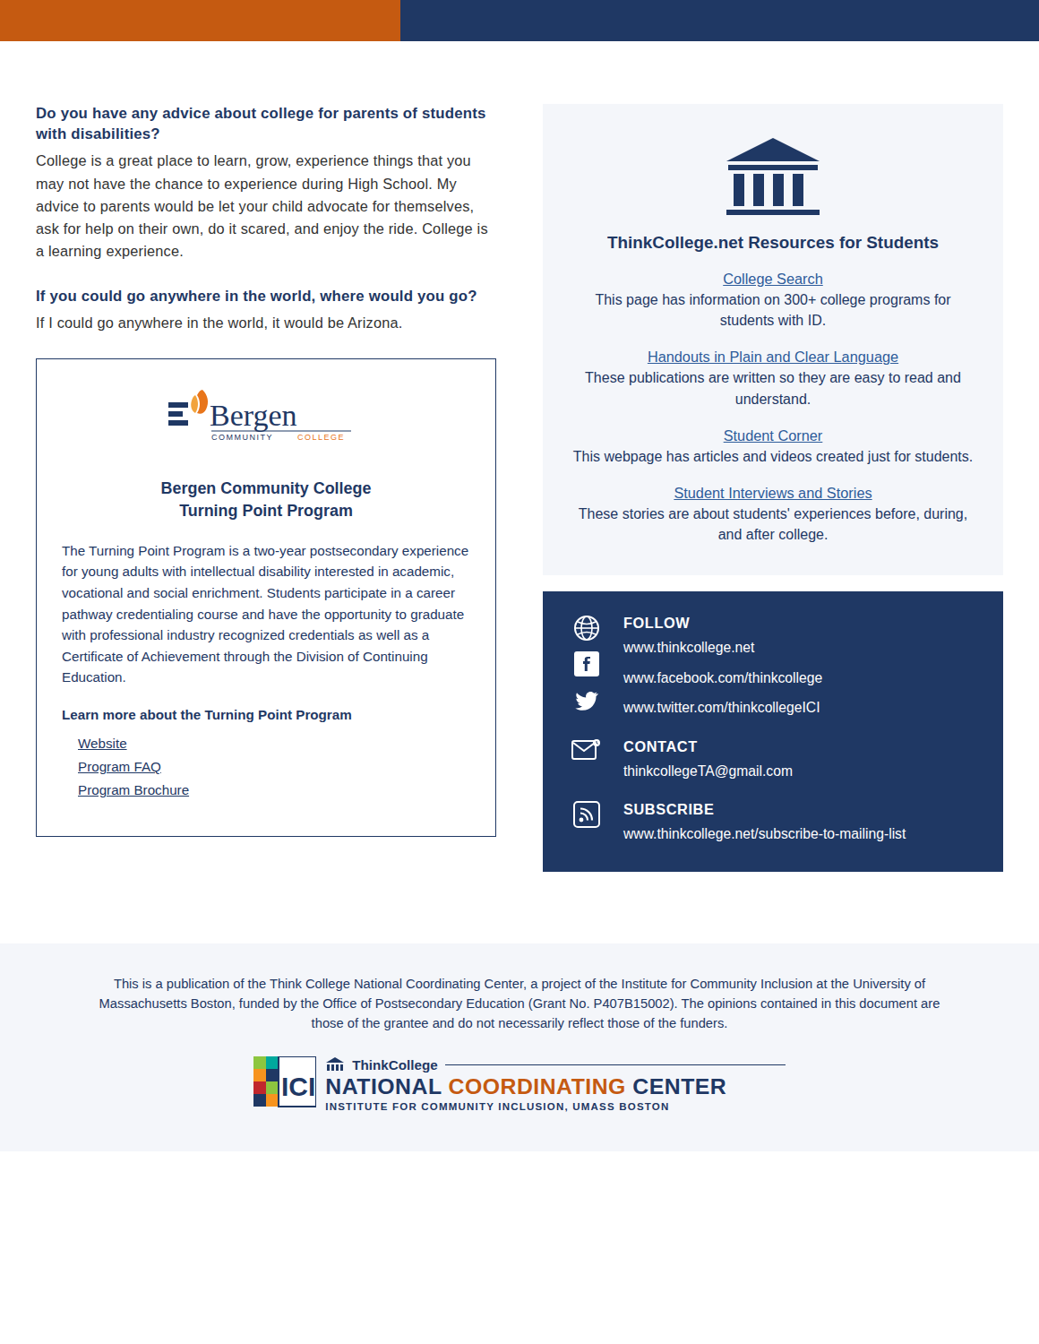Do you have any advice about college for parents of students with disabilities?
College is a great place to learn, grow, experience things that you may not have the chance to experience during High School. My advice to parents would be let your child advocate for themselves, ask for help on their own, do it scared, and enjoy the ride. College is a learning experience.
If you could go anywhere in the world, where would you go?
If I could go anywhere in the world, it would be Arizona.
Bergen COMMUNITY COLLEGE
Bergen Community College
Turning Point Program
The Turning Point Program is a two-year postsecondary experience for young adults with intellectual disability interested in academic, vocational and social enrichment. Students participate in a career pathway credentialing course and have the opportunity to graduate with professional industry recognized credentials as well as a Certificate of Achievement through the Division of Continuing Education.
Learn more about the Turning Point Program
Website
Program FAQ
Program Brochure
ThinkCollege.net Resources for Students
College Search
This page has information on 300+ college programs for students with ID.
Handouts in Plain and Clear Language
These publications are written so they are easy to read and understand.
Student Corner
This webpage has articles and videos created just for students.
Student Interviews and Stories
These stories are about students' experiences before, during, and after college.
FOLLOW
www.thinkcollege.net
www.facebook.com/thinkcollege
www.twitter.com/thinkcollegeICI
CONTACT
thinkcollegeTA@gmail.com
SUBSCRIBE
www.thinkcollege.net/subscribe-to-mailing-list
This is a publication of the Think College National Coordinating Center, a project of the Institute for Community Inclusion at the University of Massachusetts Boston, funded by the Office of Postsecondary Education (Grant No. P407B15002). The opinions contained in this document are those of the grantee and do not necessarily reflect those of the funders.
ICI
ThinkCollege
NATIONAL COORDINATING CENTER
INSTITUTE FOR COMMUNITY INCLUSION, UMASS BOSTON